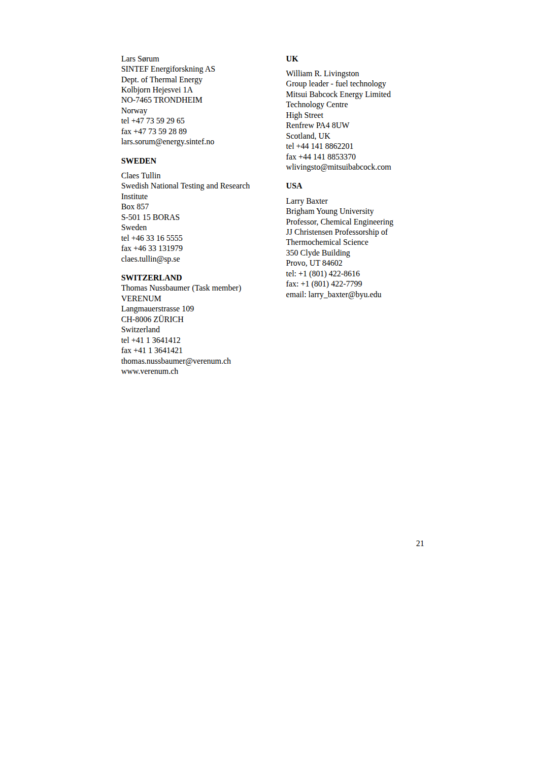Lars Sørum
SINTEF Energiforskning AS
Dept. of Thermal Energy
Kolbjorn Hejesvei 1A
NO-7465 TRONDHEIM
Norway
tel +47 73 59 29 65
fax +47 73 59 28 89
lars.sorum@energy.sintef.no
SWEDEN
Claes Tullin
Swedish National Testing and Research
Institute
Box 857
S-501 15 BORAS
Sweden
tel +46 33 16 5555
fax +46 33 131979
claes.tullin@sp.se
SWITZERLAND
Thomas Nussbaumer (Task member)
VERENUM
Langmauerstrasse 109
CH-8006 ZÜRICH
Switzerland
tel +41 1 3641412
fax +41 1 3641421
thomas.nussbaumer@verenum.ch
www.verenum.ch
UK
William R. Livingston
Group leader - fuel technology
Mitsui Babcock Energy Limited
Technology Centre
High Street
Renfrew PA4 8UW
Scotland, UK
tel +44 141 8862201
fax +44 141 8853370
wlivingsto@mitsuibabcock.com
USA
Larry Baxter
Brigham Young University
Professor, Chemical Engineering
JJ Christensen Professorship of
Thermochemical Science
350 Clyde Building
Provo, UT 84602
tel: +1 (801) 422-8616
fax: +1 (801) 422-7799
email: larry_baxter@byu.edu
21